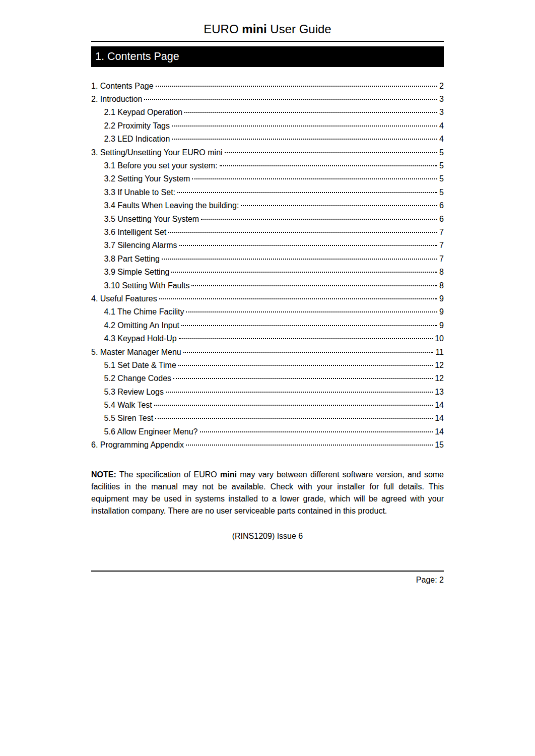EURO mini User Guide
1. Contents Page
1. Contents Page 2
2. Introduction 3
2.1 Keypad Operation 3
2.2 Proximity Tags 4
2.3 LED Indication 4
3. Setting/Unsetting Your EURO mini 5
3.1 Before you set your system: 5
3.2 Setting Your System 5
3.3 If Unable to Set: 5
3.4 Faults When Leaving the building: 6
3.5 Unsetting Your System 6
3.6 Intelligent Set 7
3.7 Silencing Alarms 7
3.8 Part Setting 7
3.9 Simple Setting 8
3.10 Setting With Faults 8
4. Useful Features 9
4.1 The Chime Facility 9
4.2 Omitting An Input 9
4.3 Keypad Hold-Up 10
5. Master Manager Menu 11
5.1 Set Date & Time 12
5.2 Change Codes 12
5.3 Review Logs 13
5.4 Walk Test 14
5.5 Siren Test 14
5.6 Allow Engineer Menu? 14
6. Programming Appendix 15
NOTE: The specification of EURO mini may vary between different software version, and some facilities in the manual may not be available. Check with your installer for full details. This equipment may be used in systems installed to a lower grade, which will be agreed with your installation company. There are no user serviceable parts contained in this product.
(RINS1209) Issue 6
Page: 2